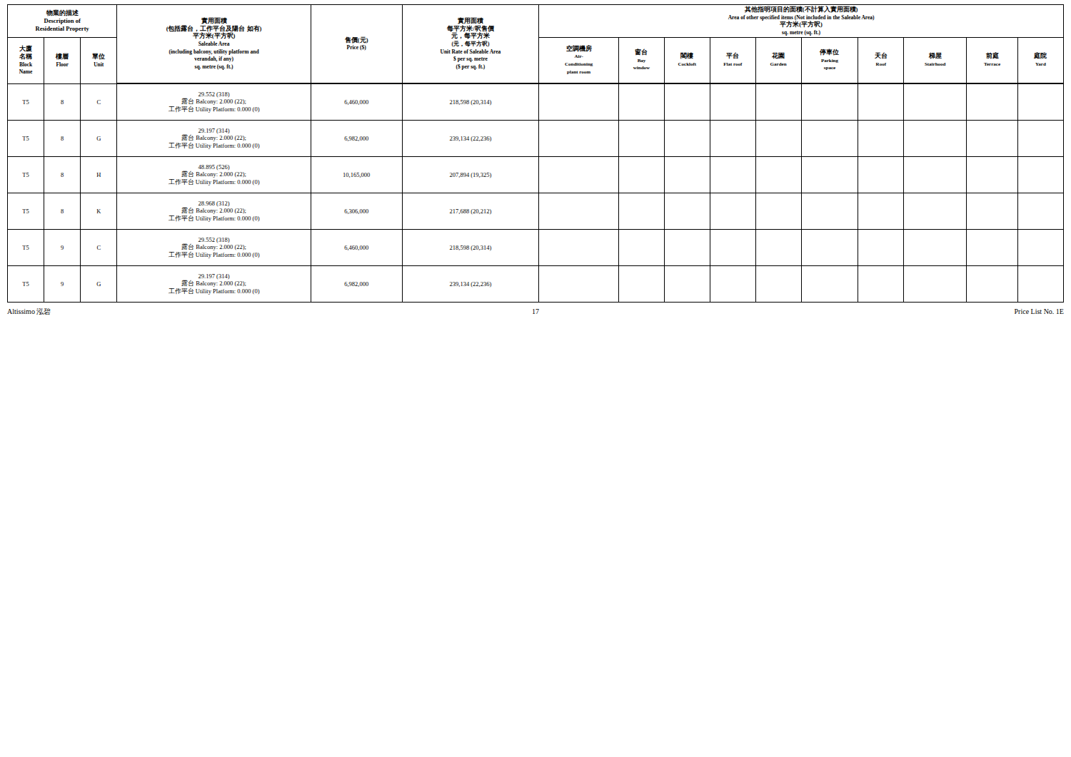| 物業的描述 Description of Residential Property | 實用面積 (包括露台，工作平台及陽台 如有) 平方米(平方呎) Saleable Area (including balcony, utility platform and verandah, if any) sq. metre (sq. ft.) | 售價(元) Price ($) | 實用面積 每平方米/呎售價 元，每平方米 (元，每平方呎) Unit Rate of Saleable Area $ per sq. metre ($ per sq. ft.) | 其他指明項目的面積(不計算入實用面積) Area of other specified items (Not included in the Saleable Area) 平方米(平方呎) sq. metre (sq. ft.) |
| --- | --- | --- | --- | --- |
| 大廈 名稱 Block Name | 樓層 Floor | 單位 Unit | 空調機房 Air- Conditioning plant room | 窗台 Bay window | 閣樓 Cockloft | 平台 Flat roof | 花園 Garden | 停車位 Parking space | 天台 Roof | 梯屋 Stairhood | 前庭 Terrace | 庭院 Yard |
| T5 | 8 | C | 29.552 (318) 露台 Balcony: 2.000 (22); 工作平台 Utility Platform: 0.000 (0) | 6,460,000 | 218,598 (20,314) | | | | | | | | | | |
| T5 | 8 | G | 29.197 (314) 露台 Balcony: 2.000 (22); 工作平台 Utility Platform: 0.000 (0) | 6,982,000 | 239,134 (22,236) | | | | | | | | | | |
| T5 | 8 | H | 48.895 (526) 露台 Balcony: 2.000 (22); 工作平台 Utility Platform: 0.000 (0) | 10,165,000 | 207,894 (19,325) | | | | | | | | | | |
| T5 | 8 | K | 28.968 (312) 露台 Balcony: 2.000 (22); 工作平台 Utility Platform: 0.000 (0) | 6,306,000 | 217,688 (20,212) | | | | | | | | | | |
| T5 | 9 | C | 29.552 (318) 露台 Balcony: 2.000 (22); 工作平台 Utility Platform: 0.000 (0) | 6,460,000 | 218,598 (20,314) | | | | | | | | | | |
| T5 | 9 | G | 29.197 (314) 露台 Balcony: 2.000 (22); 工作平台 Utility Platform: 0.000 (0) | 6,982,000 | 239,134 (22,236) | | | | | | | | | | |
Altissimo 泓碧
17
Price List No. 1E